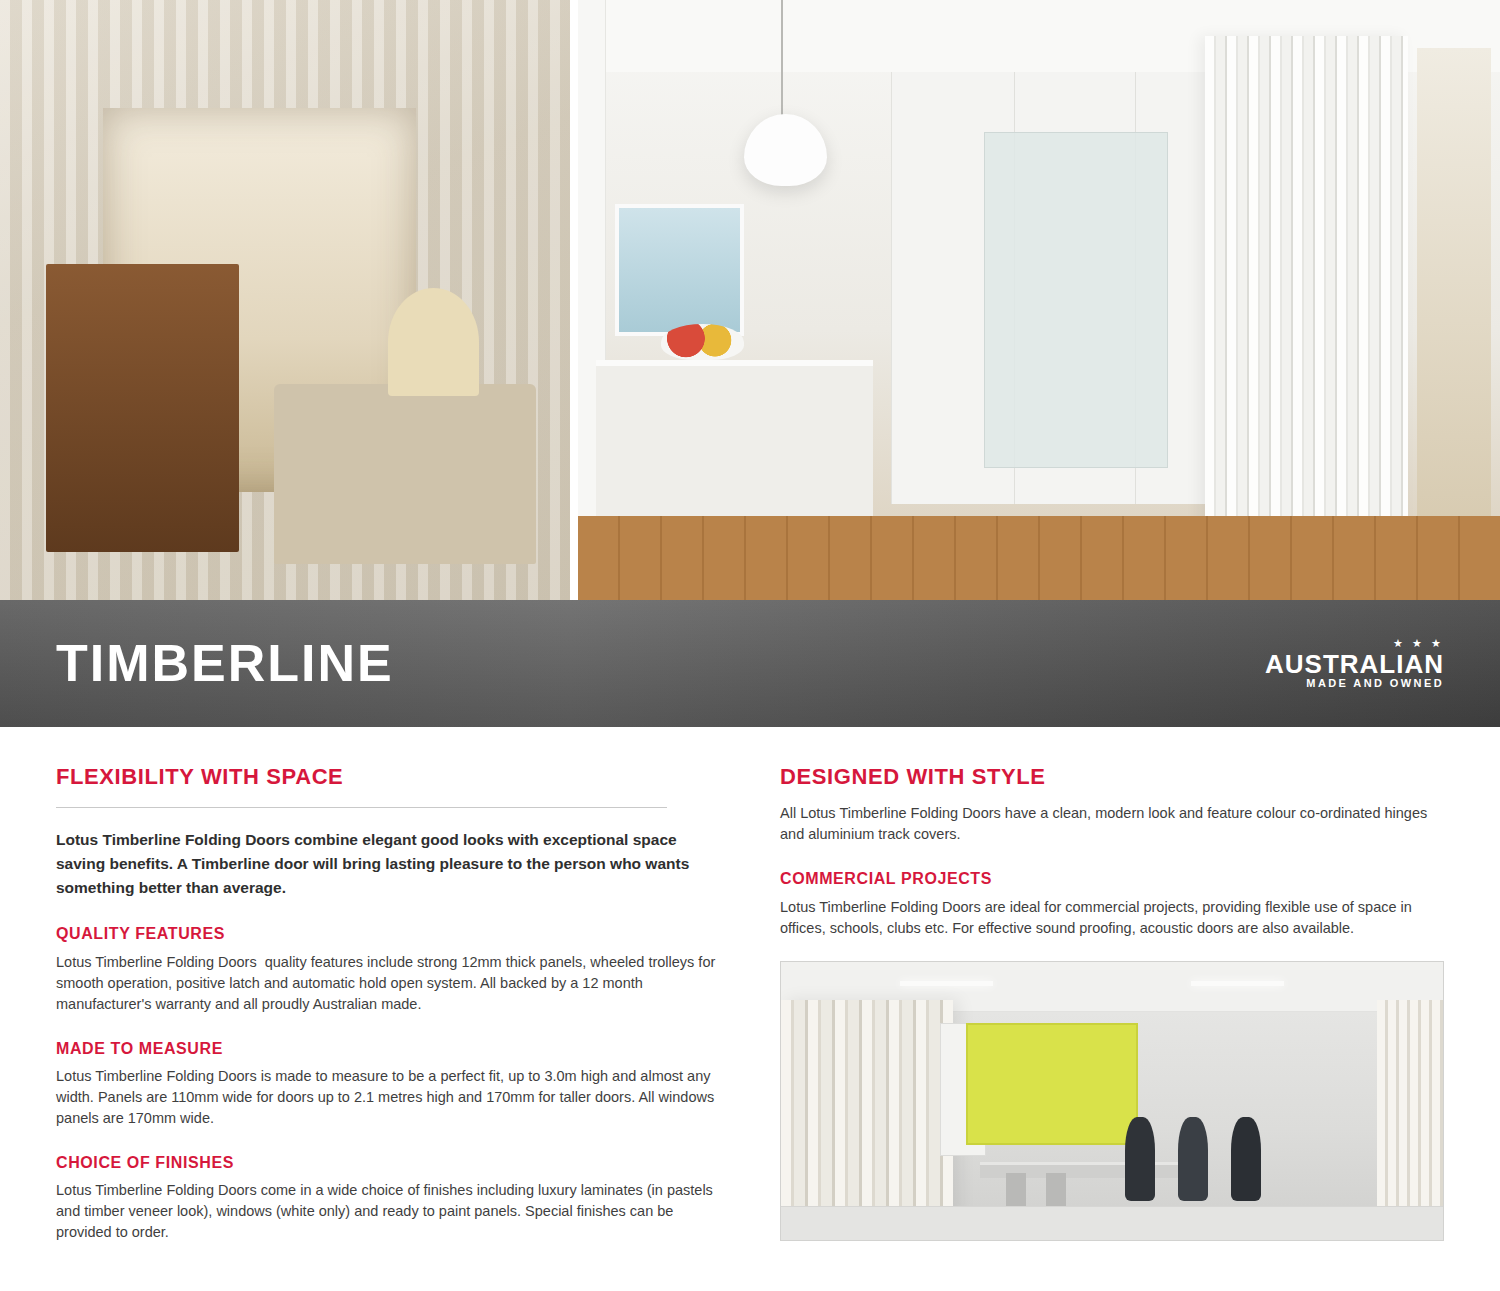TIMBERLINE
★ ★ ★
AUSTRALIAN
MADE AND OWNED
Flexibility with space
Lotus Timberline Folding Doors combine elegant good looks with exceptional space saving benefits. A Timberline door will bring lasting pleasure to the person who wants something better than average.
Quality features
Lotus Timberline Folding Doors quality features include strong 12mm thick panels, wheeled trolleys for smooth operation, positive latch and automatic hold open system. All backed by a 12 month manufacturer's warranty and all proudly Australian made.
Made to measure
Lotus Timberline Folding Doors is made to measure to be a perfect fit, up to 3.0m high and almost any width. Panels are 110mm wide for doors up to 2.1 metres high and 170mm for taller doors. All windows panels are 170mm wide.
Choice of finishes
Lotus Timberline Folding Doors come in a wide choice of finishes including luxury laminates (in pastels and timber veneer look), windows (white only) and ready to paint panels. Special finishes can be provided to order.
Designed with style
All Lotus Timberline Folding Doors have a clean, modern look and feature colour co-ordinated hinges and aluminium track covers.
Commercial projects
Lotus Timberline Folding Doors are ideal for commercial projects, providing flexible use of space in offices, schools, clubs etc. For effective sound proofing, acoustic doors are also available.